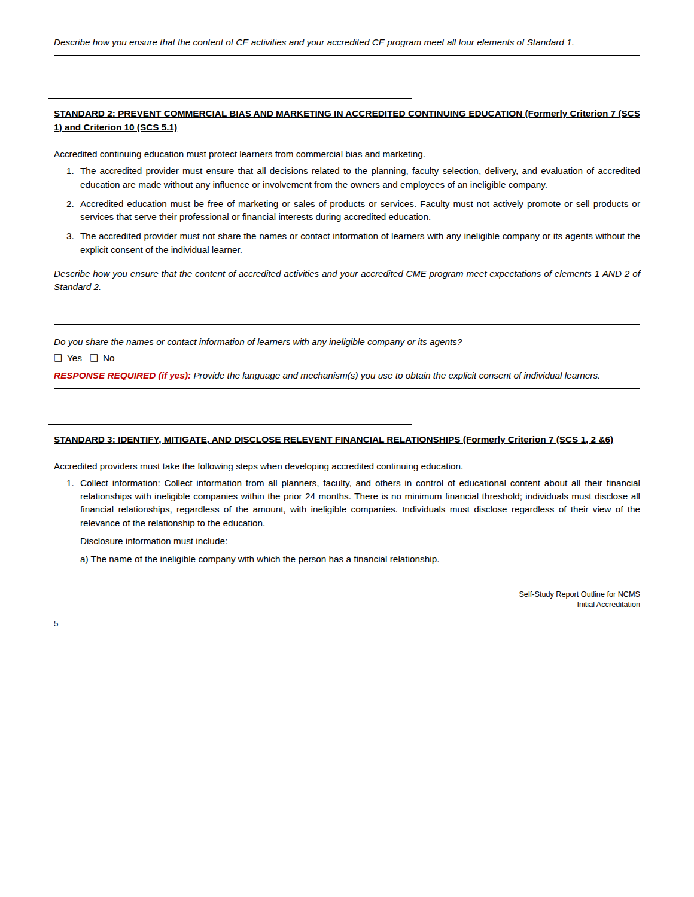Describe how you ensure that the content of CE activities and your accredited CE program meet all four elements of Standard 1.
STANDARD 2: PREVENT COMMERCIAL BIAS AND MARKETING IN ACCREDITED CONTINUING EDUCATION (Formerly Criterion 7 (SCS 1) and Criterion 10 (SCS 5.1)
Accredited continuing education must protect learners from commercial bias and marketing.
The accredited provider must ensure that all decisions related to the planning, faculty selection, delivery, and evaluation of accredited education are made without any influence or involvement from the owners and employees of an ineligible company.
Accredited education must be free of marketing or sales of products or services. Faculty must not actively promote or sell products or services that serve their professional or financial interests during accredited education.
The accredited provider must not share the names or contact information of learners with any ineligible company or its agents without the explicit consent of the individual learner.
Describe how you ensure that the content of accredited activities and your accredited CME program meet expectations of elements 1 AND 2 of Standard 2.
Do you share the names or contact information of learners with any ineligible company or its agents?
❑ Yes ❑ No
RESPONSE REQUIRED (if yes): Provide the language and mechanism(s) you use to obtain the explicit consent of individual learners.
STANDARD 3: IDENTIFY, MITIGATE, AND DISCLOSE RELEVENT FINANCIAL RELATIONSHIPS (Formerly Criterion 7 (SCS 1, 2 &6)
Accredited providers must take the following steps when developing accredited continuing education.
Collect information: Collect information from all planners, faculty, and others in control of educational content about all their financial relationships with ineligible companies within the prior 24 months. There is no minimum financial threshold; individuals must disclose all financial relationships, regardless of the amount, with ineligible companies. Individuals must disclose regardless of their view of the relevance of the relationship to the education.
Disclosure information must include:
a) The name of the ineligible company with which the person has a financial relationship.
Self-Study Report Outline for NCMS
Initial Accreditation
5